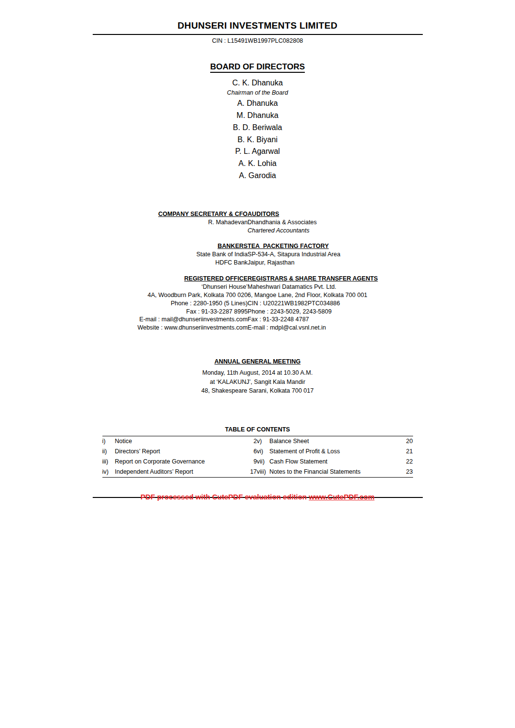DHUNSERI INVESTMENTS LIMITED
CIN : L15491WB1997PLC082808
BOARD OF DIRECTORS
C. K. Dhanuka
Chairman of the Board A. Dhanuka
M. Dhanuka
B. D. Beriwala
B. K. Biyani
P. L. Agarwal
A. K. Lohia
A. Garodia
| COMPANY SECRETARY & CFO | AUDITORS |
| R. Mahadevan | Dhandhania & Associates |
| | Chartered Accountants |
| BANKERS | TEA PACKETING FACTORY |
| State Bank of India | SP-534-A, Sitapura Industrial Area |
| HDFC Bank | Jaipur, Rajasthan |
| REGISTERED OFFICE | REGISTRARS & SHARE TRANSFER AGENTS |
| ‘Dhunseri House’ | Maheshwari Datamatics Pvt. Ltd. |
| 4A, Woodburn Park, Kolkata 700 020 | 6, Mangoe Lane, 2nd Floor, Kolkata 700 001 |
| Phone : 2280-1950 (5 Lines) | CIN : U20221WB1982PTC034886 |
| Fax : 91-33-2287 8995 | Phone : 2243-5029, 2243-5809 |
| E-mail : mail@dhunseriinvestments.com | Fax : 91-33-2248 4787 |
| Website : www.dhunseriinvestments.com | E-mail : mdpl@cal.vsnl.net.in |
ANNUAL GENERAL MEETING
Monday, 11th August, 2014 at 10.30 A.M.
at ‘KALAKUNJ’, Sangit Kala Mandir
48, Shakespeare Sarani, Kolkata 700 017
TABLE OF CONTENTS
| i) | Notice | 2 | v) | Balance Sheet | 20 |
| ii) | Directors’ Report | 6 | vi) | Statement of Profit & Loss | 21 |
| iii) | Report on Corporate Governance | 9 | vii) | Cash Flow Statement | 22 |
| iv) | Independent Auditors’ Report | 17 | viii) | Notes to the Financial Statements | 23 |
PDF processed with CutePDF evaluation edition www.CutePDF.com